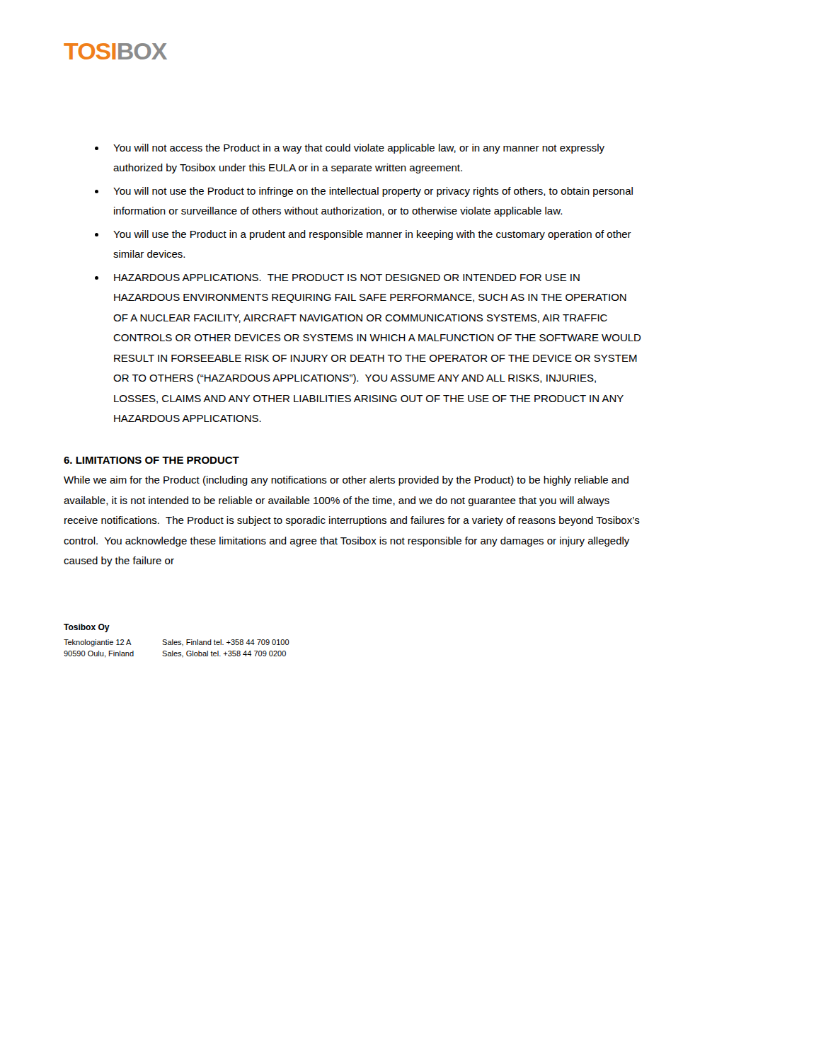TOSI BOX
You will not access the Product in a way that could violate applicable law, or in any manner not expressly authorized by Tosibox under this EULA or in a separate written agreement.
You will not use the Product to infringe on the intellectual property or privacy rights of others, to obtain personal information or surveillance of others without authorization, or to otherwise violate applicable law.
You will use the Product in a prudent and responsible manner in keeping with the customary operation of other similar devices.
HAZARDOUS APPLICATIONS. THE PRODUCT IS NOT DESIGNED OR INTENDED FOR USE IN HAZARDOUS ENVIRONMENTS REQUIRING FAIL SAFE PERFORMANCE, SUCH AS IN THE OPERATION OF A NUCLEAR FACILITY, AIRCRAFT NAVIGATION OR COMMUNICATIONS SYSTEMS, AIR TRAFFIC CONTROLS OR OTHER DEVICES OR SYSTEMS IN WHICH A MALFUNCTION OF THE SOFTWARE WOULD RESULT IN FORSEEABLE RISK OF INJURY OR DEATH TO THE OPERATOR OF THE DEVICE OR SYSTEM OR TO OTHERS (“HAZARDOUS APPLICATIONS”). YOU ASSUME ANY AND ALL RISKS, INJURIES, LOSSES, CLAIMS AND ANY OTHER LIABILITIES ARISING OUT OF THE USE OF THE PRODUCT IN ANY HAZARDOUS APPLICATIONS.
6. LIMITATIONS OF THE PRODUCT
While we aim for the Product (including any notifications or other alerts provided by the Product) to be highly reliable and available, it is not intended to be reliable or available 100% of the time, and we do not guarantee that you will always receive notifications. The Product is subject to sporadic interruptions and failures for a variety of reasons beyond Tosibox’s control. You acknowledge these limitations and agree that Tosibox is not responsible for any damages or injury allegedly caused by the failure or
Tosibox Oy
| Teknologiantie 12 A | Sales, Finland tel. +358 44 709 0100 |
| 90590 Oulu, Finland | Sales, Global tel. +358 44 709 0200 |